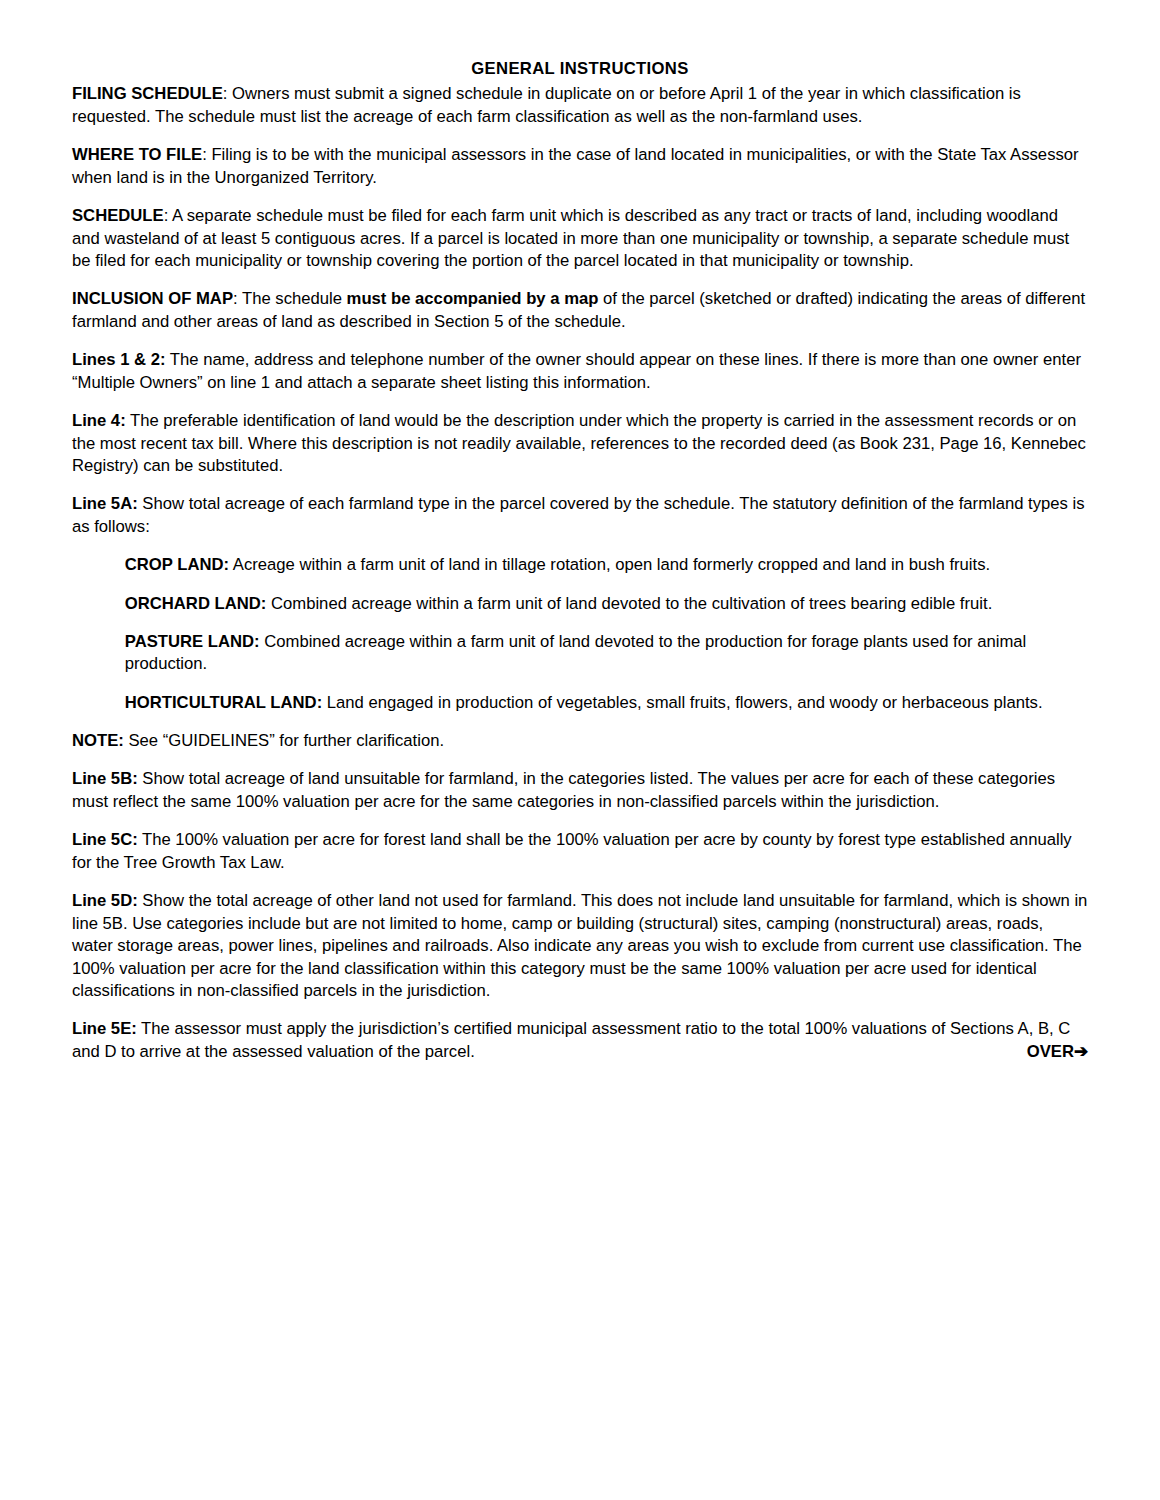GENERAL INSTRUCTIONS
FILING SCHEDULE: Owners must submit a signed schedule in duplicate on or before April 1 of the year in which classification is requested. The schedule must list the acreage of each farm classification as well as the non-farmland uses.
WHERE TO FILE: Filing is to be with the municipal assessors in the case of land located in municipalities, or with the State Tax Assessor when land is in the Unorganized Territory.
SCHEDULE: A separate schedule must be filed for each farm unit which is described as any tract or tracts of land, including woodland and wasteland of at least 5 contiguous acres. If a parcel is located in more than one municipality or township, a separate schedule must be filed for each municipality or township covering the portion of the parcel located in that municipality or township.
INCLUSION OF MAP: The schedule must be accompanied by a map of the parcel (sketched or drafted) indicating the areas of different farmland and other areas of land as described in Section 5 of the schedule.
Lines 1 & 2: The name, address and telephone number of the owner should appear on these lines. If there is more than one owner enter “Multiple Owners” on line 1 and attach a separate sheet listing this information.
Line 4: The preferable identification of land would be the description under which the property is carried in the assessment records or on the most recent tax bill. Where this description is not readily available, references to the recorded deed (as Book 231, Page 16, Kennebec Registry) can be substituted.
Line 5A: Show total acreage of each farmland type in the parcel covered by the schedule. The statutory definition of the farmland types is as follows:
CROP LAND: Acreage within a farm unit of land in tillage rotation, open land formerly cropped and land in bush fruits.
ORCHARD LAND: Combined acreage within a farm unit of land devoted to the cultivation of trees bearing edible fruit.
PASTURE LAND: Combined acreage within a farm unit of land devoted to the production for forage plants used for animal production.
HORTICULTURAL LAND: Land engaged in production of vegetables, small fruits, flowers, and woody or herbaceous plants.
NOTE: See “GUIDELINES” for further clarification.
Line 5B: Show total acreage of land unsuitable for farmland, in the categories listed. The values per acre for each of these categories must reflect the same 100% valuation per acre for the same categories in non-classified parcels within the jurisdiction.
Line 5C: The 100% valuation per acre for forest land shall be the 100% valuation per acre by county by forest type established annually for the Tree Growth Tax Law.
Line 5D: Show the total acreage of other land not used for farmland. This does not include land unsuitable for farmland, which is shown in line 5B. Use categories include but are not limited to home, camp or building (structural) sites, camping (nonstructural) areas, roads, water storage areas, power lines, pipelines and railroads. Also indicate any areas you wish to exclude from current use classification. The 100% valuation per acre for the land classification within this category must be the same 100% valuation per acre used for identical classifications in non-classified parcels in the jurisdiction.
Line 5E: The assessor must apply the jurisdiction’s certified municipal assessment ratio to the total 100% valuations of Sections A, B, C and D to arrive at the assessed valuation of the parcel. OVER➔